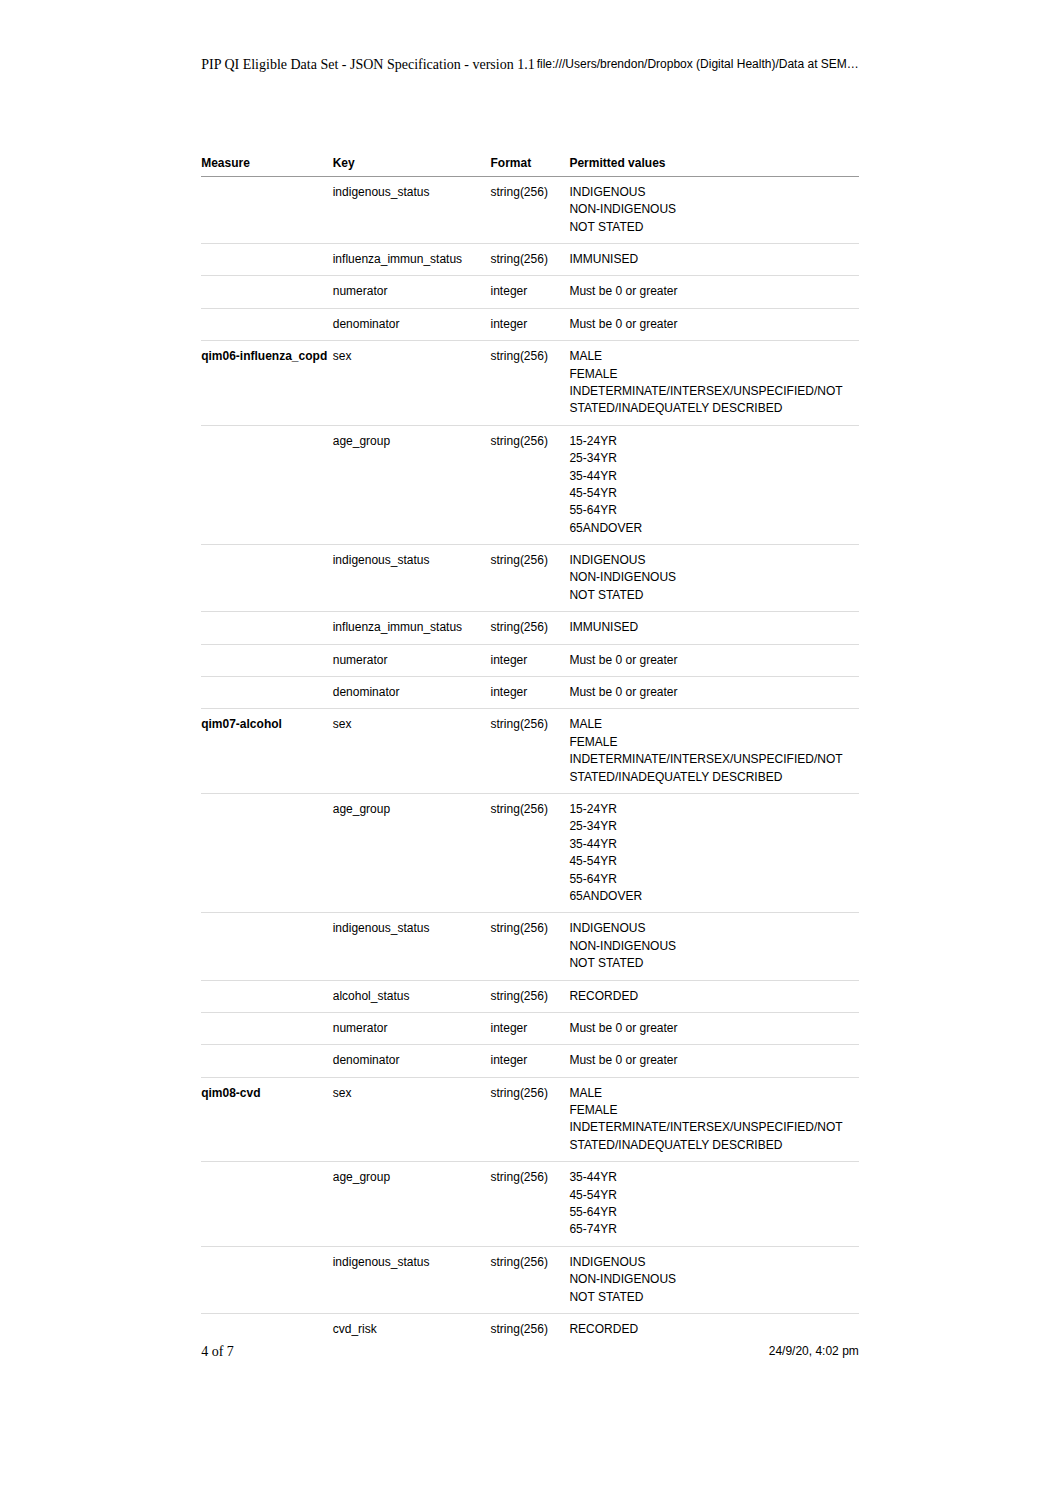PIP QI Eligible Data Set - JSON Specification - version 1.1
file:///Users/brendon/Dropbox (Digital Health)/Data at SEM…
| Measure | Key | Format | Permitted values |
| --- | --- | --- | --- |
| | indigenous_status | string(256) | INDIGENOUS NON-INDIGENOUS NOT STATED |
| | influenza_immun_status | string(256) | IMMUNISED |
| | numerator | integer | Must be 0 or greater |
| | denominator | integer | Must be 0 or greater |
| qim06-influenza_copd | sex | string(256) | MALE FEMALE INDETERMINATE/INTERSEX/UNSPECIFIED/NOT STATED/INADEQUATELY DESCRIBED |
| | age_group | string(256) | 15-24YR 25-34YR 35-44YR 45-54YR 55-64YR 65ANDOVER |
| | indigenous_status | string(256) | INDIGENOUS NON-INDIGENOUS NOT STATED |
| | influenza_immun_status | string(256) | IMMUNISED |
| | numerator | integer | Must be 0 or greater |
| | denominator | integer | Must be 0 or greater |
| qim07-alcohol | sex | string(256) | MALE FEMALE INDETERMINATE/INTERSEX/UNSPECIFIED/NOT STATED/INADEQUATELY DESCRIBED |
| | age_group | string(256) | 15-24YR 25-34YR 35-44YR 45-54YR 55-64YR 65ANDOVER |
| | indigenous_status | string(256) | INDIGENOUS NON-INDIGENOUS NOT STATED |
| | alcohol_status | string(256) | RECORDED |
| | numerator | integer | Must be 0 or greater |
| | denominator | integer | Must be 0 or greater |
| qim08-cvd | sex | string(256) | MALE FEMALE INDETERMINATE/INTERSEX/UNSPECIFIED/NOT STATED/INADEQUATELY DESCRIBED |
| | age_group | string(256) | 35-44YR 45-54YR 55-64YR 65-74YR |
| | indigenous_status | string(256) | INDIGENOUS NON-INDIGENOUS NOT STATED |
| | cvd_risk | string(256) | RECORDED |
4 of 7
24/9/20, 4:02 pm